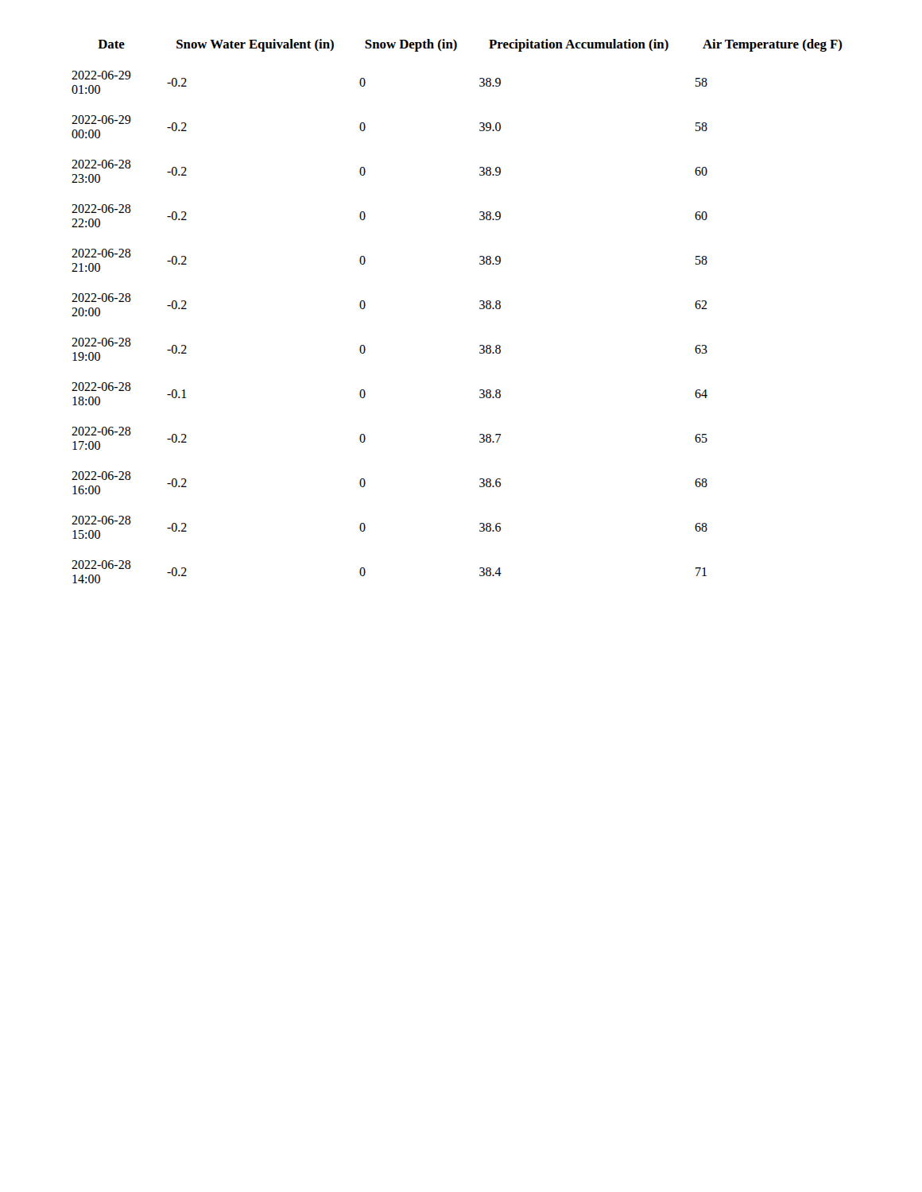| Date | Snow Water Equivalent (in) | Snow Depth (in) | Precipitation Accumulation (in) | Air Temperature (deg F) |
| --- | --- | --- | --- | --- |
| 2022-06-29 01:00 | -0.2 | 0 | 38.9 | 58 |
| 2022-06-29 00:00 | -0.2 | 0 | 39.0 | 58 |
| 2022-06-28 23:00 | -0.2 | 0 | 38.9 | 60 |
| 2022-06-28 22:00 | -0.2 | 0 | 38.9 | 60 |
| 2022-06-28 21:00 | -0.2 | 0 | 38.9 | 58 |
| 2022-06-28 20:00 | -0.2 | 0 | 38.8 | 62 |
| 2022-06-28 19:00 | -0.2 | 0 | 38.8 | 63 |
| 2022-06-28 18:00 | -0.1 | 0 | 38.8 | 64 |
| 2022-06-28 17:00 | -0.2 | 0 | 38.7 | 65 |
| 2022-06-28 16:00 | -0.2 | 0 | 38.6 | 68 |
| 2022-06-28 15:00 | -0.2 | 0 | 38.6 | 68 |
| 2022-06-28 14:00 | -0.2 | 0 | 38.4 | 71 |